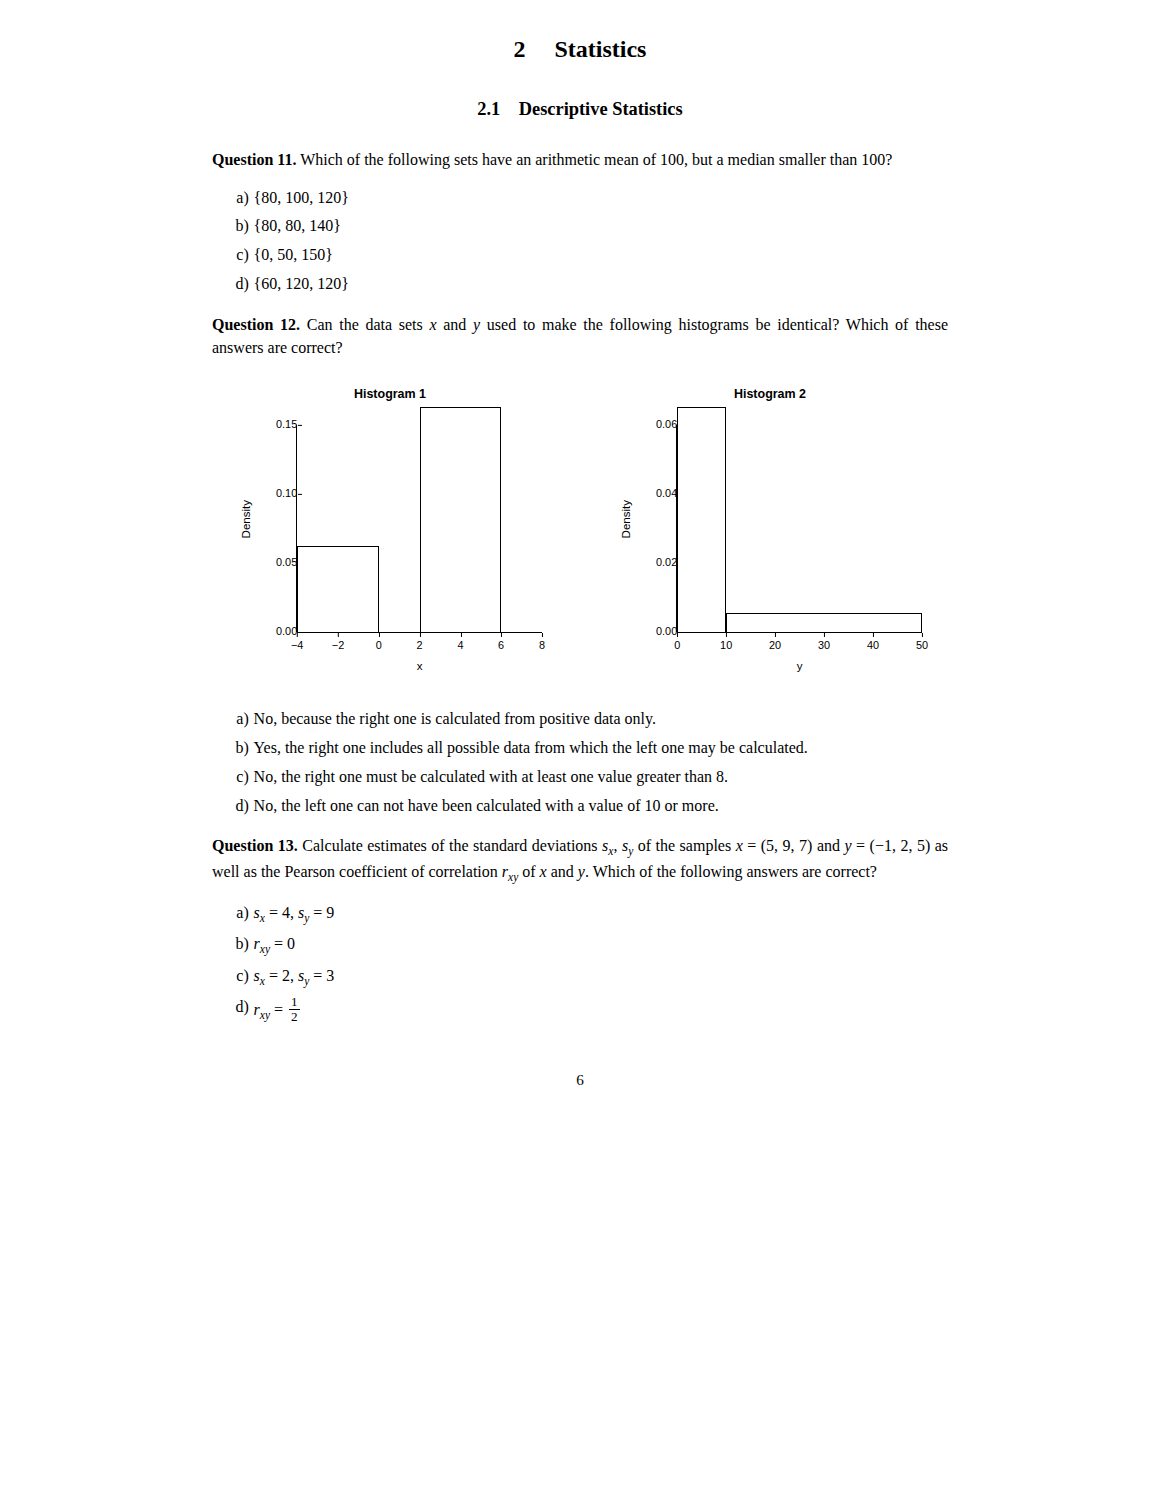2 Statistics
2.1 Descriptive Statistics
Question 11. Which of the following sets have an arithmetic mean of 100, but a median smaller than 100?
{80, 100, 120}
{80, 80, 140}
{0, 50, 150}
{60, 120, 120}
Question 12. Can the data sets x and y used to make the following histograms be identical? Which of these answers are correct?
Histogram 1
Density
0.00
0.05
0.10
0.15
−4
−2
0
2
4
6
8
x
Histogram 2
Density
0.00
0.02
0.04
0.06
0
10
20
30
40
50
y
No, because the right one is calculated from positive data only.
Yes, the right one includes all possible data from which the left one may be calculated.
No, the right one must be calculated with at least one value greater than 8.
No, the left one can not have been calculated with a value of 10 or more.
Question 13. Calculate estimates of the standard deviations sx, sy of the samples x = (5, 9, 7) and y = (−1, 2, 5) as well as the Pearson coefficient of correlation rxy of x and y. Which of the following answers are correct?
sx = 4, sy = 9
rxy = 0
sx = 2, sy = 3
rxy = 12
6